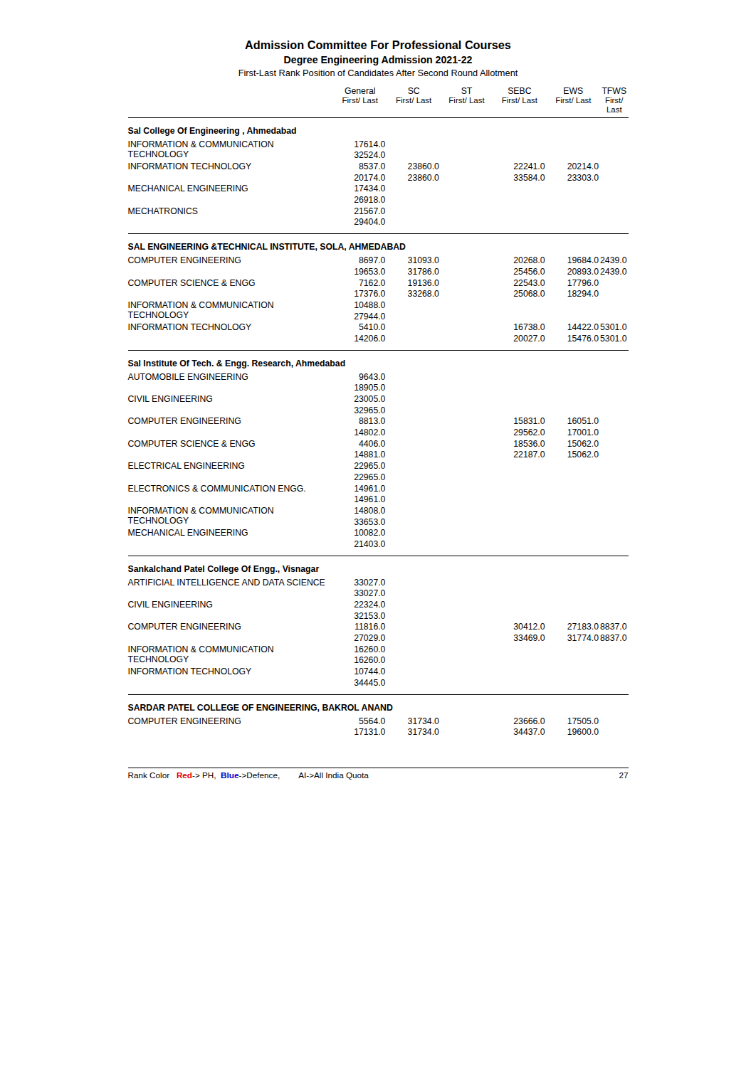Admission Committee For Professional Courses
Degree Engineering Admission 2021-22
First-Last Rank Position of Candidates After Second Round Allotment
| | General First/ Last | SC First/ Last | ST First/ Last | SEBC First/ Last | EWS First/ Last | TFWS First/ Last |
| --- | --- | --- | --- | --- | --- | --- |
| Sal College Of Engineering , Ahmedabad |
| INFORMATION & COMMUNICATION TECHNOLOGY | 17614.0 32524.0 | | | | | |
| INFORMATION TECHNOLOGY | 8537.0 20174.0 | 23860.0 23860.0 | | 22241.0 33584.0 | 20214.0 23303.0 | |
| MECHANICAL ENGINEERING | 17434.0 26918.0 | | | | | |
| MECHATRONICS | 21567.0 29404.0 | | | | | |
| SAL ENGINEERING &TECHNICAL INSTITUTE, SOLA, AHMEDABAD |
| COMPUTER ENGINEERING | 8697.0 19653.0 | 31093.0 31786.0 | | 20268.0 25456.0 | 19684.0 20893.0 | 2439.0 2439.0 |
| COMPUTER SCIENCE & ENGG | 7162.0 17376.0 | 19136.0 33268.0 | | 22543.0 25068.0 | 17796.0 18294.0 | |
| INFORMATION & COMMUNICATION TECHNOLOGY | 10488.0 27944.0 | | | | | |
| INFORMATION TECHNOLOGY | 5410.0 14206.0 | | | 16738.0 20027.0 | 14422.0 15476.0 | 5301.0 5301.0 |
| Sal Institute Of Tech. & Engg. Research, Ahmedabad |
| AUTOMOBILE ENGINEERING | 9643.0 18905.0 | | | | | |
| CIVIL ENGINEERING | 23005.0 32965.0 | | | | | |
| COMPUTER ENGINEERING | 8813.0 14802.0 | | | 15831.0 29562.0 | 16051.0 17001.0 | |
| COMPUTER SCIENCE & ENGG | 4406.0 14881.0 | | | 18536.0 22187.0 | 15062.0 15062.0 | |
| ELECTRICAL ENGINEERING | 22965.0 22965.0 | | | | | |
| ELECTRONICS & COMMUNICATION ENGG. | 14961.0 14961.0 | | | | | |
| INFORMATION & COMMUNICATION TECHNOLOGY | 14808.0 33653.0 | | | | | |
| MECHANICAL ENGINEERING | 10082.0 21403.0 | | | | | |
| Sankalchand Patel College Of Engg., Visnagar |
| ARTIFICIAL INTELLIGENCE AND DATA SCIENCE | 33027.0 33027.0 | | | | | |
| CIVIL ENGINEERING | 22324.0 32153.0 | | | | | |
| COMPUTER ENGINEERING | 11816.0 27029.0 | | | 30412.0 33469.0 | 27183.0 31774.0 | 8837.0 8837.0 |
| INFORMATION & COMMUNICATION TECHNOLOGY | 16260.0 16260.0 | | | | | |
| INFORMATION TECHNOLOGY | 10744.0 34445.0 | | | | | |
| SARDAR PATEL COLLEGE OF ENGINEERING, BAKROL ANAND |
| COMPUTER ENGINEERING | 5564.0 17131.0 | 31734.0 31734.0 | | 23666.0 34437.0 | 17505.0 19600.0 | |
Rank Color Red-> PH, Blue->Defence,AI->All India Quota
27